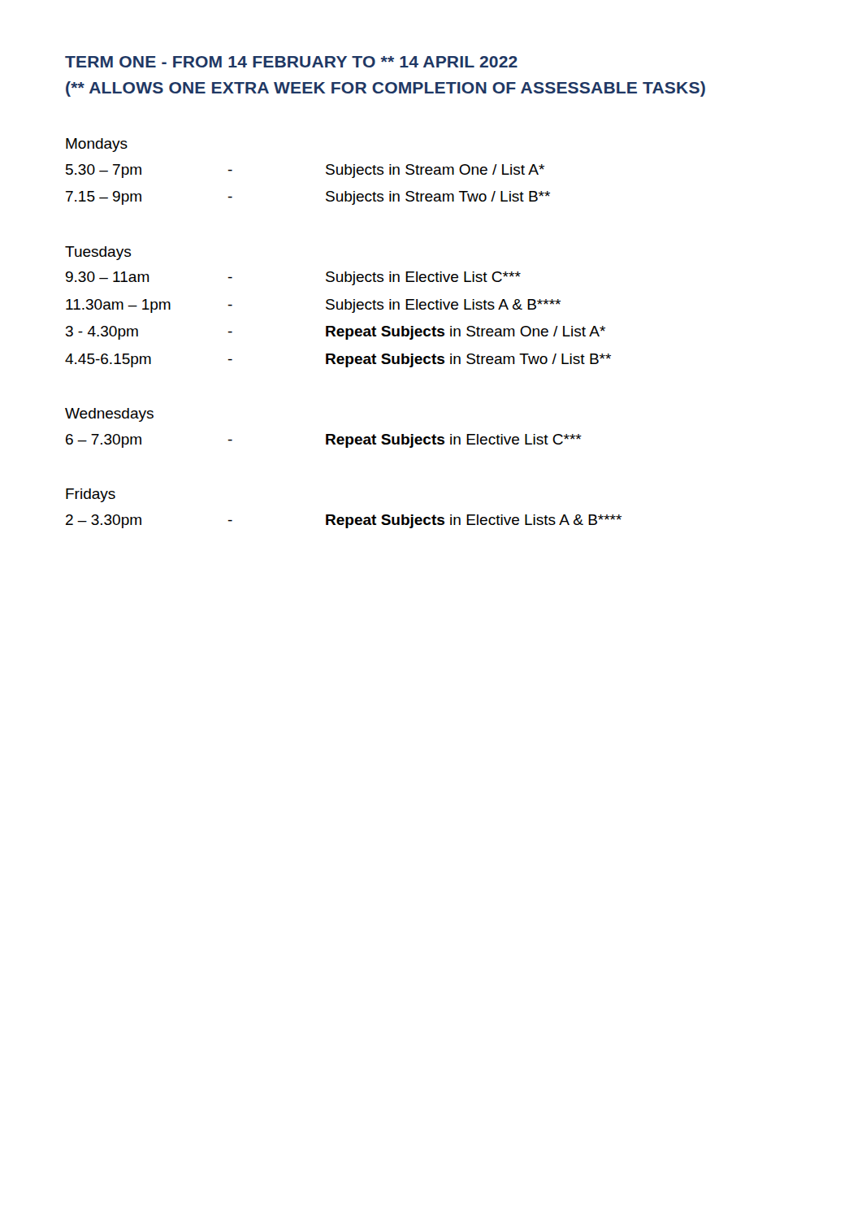TERM ONE - FROM 14 FEBRUARY TO ** 14 APRIL 2022 (** ALLOWS ONE EXTRA WEEK FOR COMPLETION OF ASSESSABLE TASKS)
Mondays
| 5.30 – 7pm | - | Subjects in Stream One / List A* |
| 7.15 – 9pm | - | Subjects in Stream Two / List B** |
Tuesdays
| 9.30 – 11am | - | Subjects in Elective List C*** |
| 11.30am – 1pm | - | Subjects in Elective Lists A & B**** |
| 3 - 4.30pm | - | Repeat Subjects in Stream One / List A* |
| 4.45-6.15pm | - | Repeat Subjects in Stream Two / List B** |
Wednesdays
| 6 – 7.30pm | - | Repeat Subjects in Elective List C*** |
Fridays
| 2 – 3.30pm | - | Repeat Subjects in Elective Lists A & B**** |